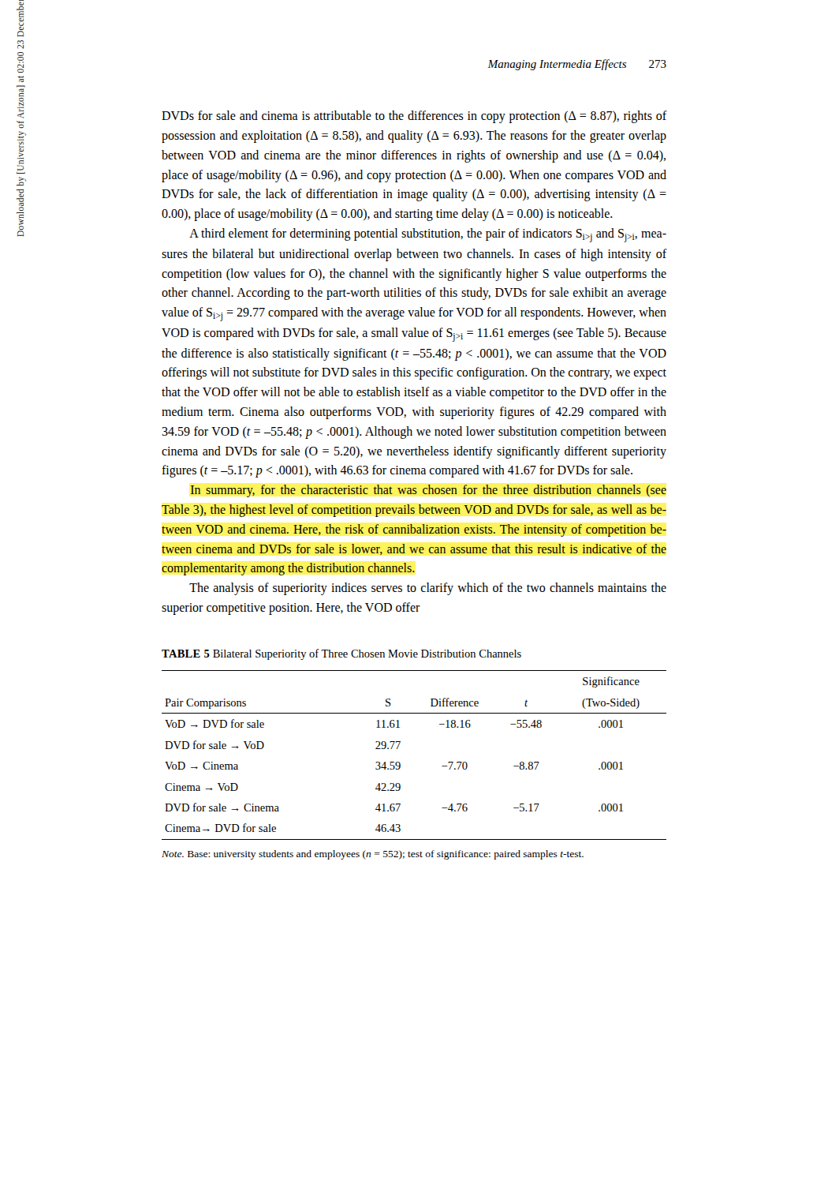Downloaded by [University of Arizona] at 02:00 23 December 2012
Managing Intermedia Effects 273
DVDs for sale and cinema is attributable to the differences in copy protection (Δ = 8.87), rights of possession and exploitation (Δ = 8.58), and quality (Δ = 6.93). The reasons for the greater overlap between VOD and cinema are the minor differences in rights of ownership and use (Δ = 0.04), place of usage/mobility (Δ = 0.96), and copy protection (Δ = 0.00). When one compares VOD and DVDs for sale, the lack of differentiation in image quality (Δ = 0.00), advertising intensity (Δ = 0.00), place of usage/mobility (Δ = 0.00), and starting time delay (Δ = 0.00) is noticeable.
A third element for determining potential substitution, the pair of indicators Si>j and Sj>i, measures the bilateral but unidirectional overlap between two channels. In cases of high intensity of competition (low values for O), the channel with the significantly higher S value outperforms the other channel. According to the part-worth utilities of this study, DVDs for sale exhibit an average value of Si>j = 29.77 compared with the average value for VOD for all respondents. However, when VOD is compared with DVDs for sale, a small value of Sj>i = 11.61 emerges (see Table 5). Because the difference is also statistically significant (t = –55.48; p < .0001), we can assume that the VOD offerings will not substitute for DVD sales in this specific configuration. On the contrary, we expect that the VOD offer will not be able to establish itself as a viable competitor to the DVD offer in the medium term. Cinema also outperforms VOD, with superiority figures of 42.29 compared with 34.59 for VOD (t = –55.48; p < .0001). Although we noted lower substitution competition between cinema and DVDs for sale (O = 5.20), we nevertheless identify significantly different superiority figures (t = –5.17; p < .0001), with 46.63 for cinema compared with 41.67 for DVDs for sale.
In summary, for the characteristic that was chosen for the three distribution channels (see Table 3), the highest level of competition prevails between VOD and DVDs for sale, as well as between VOD and cinema. Here, the risk of cannibalization exists. The intensity of competition between cinema and DVDs for sale is lower, and we can assume that this result is indicative of the complementarity among the distribution channels.
The analysis of superiority indices serves to clarify which of the two channels maintains the superior competitive position. Here, the VOD offer
TABLE 5 Bilateral Superiority of Three Chosen Movie Distribution Channels
| | | | | Significance |
| --- | --- | --- | --- | --- |
| Pair Comparisons | S | Difference | t | (Two-Sided) |
| VoD → DVD for sale | 11.61 | −18.16 | −55.48 | .0001 |
| DVD for sale → VoD | 29.77 | | | |
| VoD → Cinema | 34.59 | −7.70 | −8.87 | .0001 |
| Cinema → VoD | 42.29 | | | |
| DVD for sale → Cinema | 41.67 | −4.76 | −5.17 | .0001 |
| Cinema → DVD for sale | 46.43 | | | |
Note. Base: university students and employees (n = 552); test of significance: paired samples t-test.